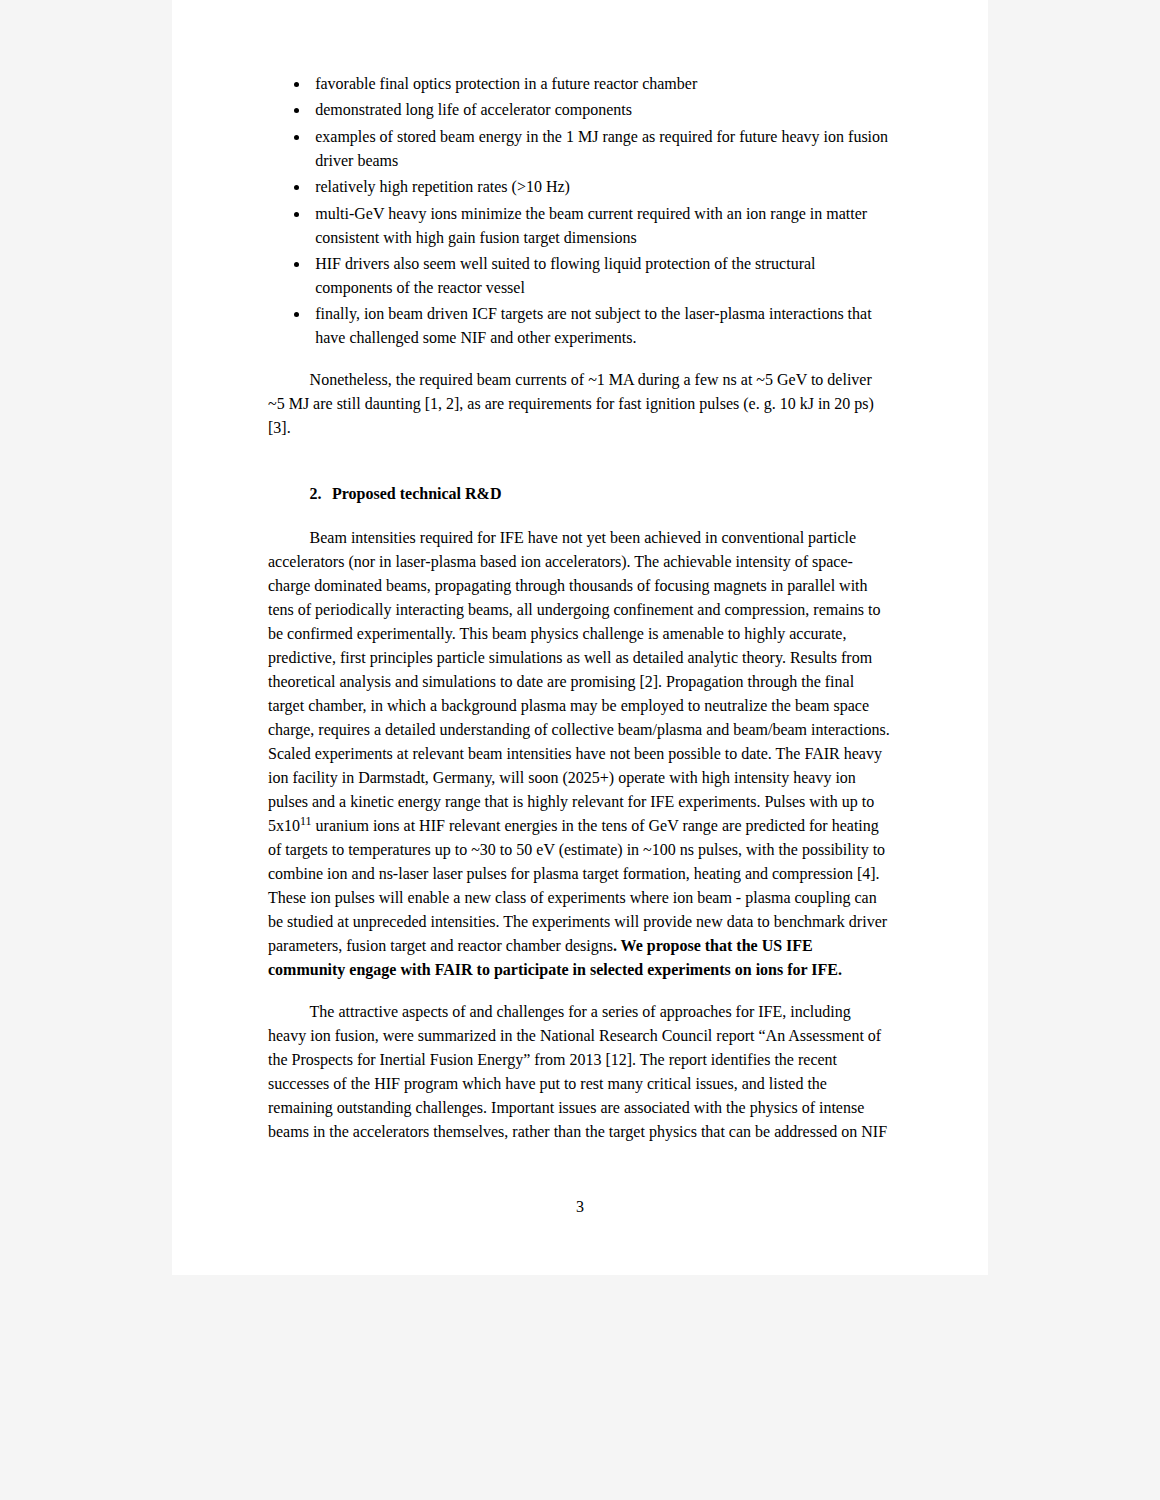favorable final optics protection in a future reactor chamber
demonstrated long life of accelerator components
examples of stored beam energy in the 1 MJ range as required for future heavy ion fusion driver beams
relatively high repetition rates (>10 Hz)
multi-GeV heavy ions minimize the beam current required with an ion range in matter consistent with high gain fusion target dimensions
HIF drivers also seem well suited to flowing liquid protection of the structural components of the reactor vessel
finally, ion beam driven ICF targets are not subject to the laser-plasma interactions that have challenged some NIF and other experiments.
Nonetheless, the required beam currents of ~1 MA during a few ns at ~5 GeV to deliver ~5 MJ are still daunting [1, 2], as are requirements for fast ignition pulses (e. g. 10 kJ in 20 ps) [3].
2. Proposed technical R&D
Beam intensities required for IFE have not yet been achieved in conventional particle accelerators (nor in laser-plasma based ion accelerators). The achievable intensity of space-charge dominated beams, propagating through thousands of focusing magnets in parallel with tens of periodically interacting beams, all undergoing confinement and compression, remains to be confirmed experimentally. This beam physics challenge is amenable to highly accurate, predictive, first principles particle simulations as well as detailed analytic theory. Results from theoretical analysis and simulations to date are promising [2]. Propagation through the final target chamber, in which a background plasma may be employed to neutralize the beam space charge, requires a detailed understanding of collective beam/plasma and beam/beam interactions. Scaled experiments at relevant beam intensities have not been possible to date. The FAIR heavy ion facility in Darmstadt, Germany, will soon (2025+) operate with high intensity heavy ion pulses and a kinetic energy range that is highly relevant for IFE experiments. Pulses with up to 5x1011 uranium ions at HIF relevant energies in the tens of GeV range are predicted for heating of targets to temperatures up to ~30 to 50 eV (estimate) in ~100 ns pulses, with the possibility to combine ion and ns-laser laser pulses for plasma target formation, heating and compression [4]. These ion pulses will enable a new class of experiments where ion beam - plasma coupling can be studied at unpreceded intensities. The experiments will provide new data to benchmark driver parameters, fusion target and reactor chamber designs. We propose that the US IFE community engage with FAIR to participate in selected experiments on ions for IFE.
The attractive aspects of and challenges for a series of approaches for IFE, including heavy ion fusion, were summarized in the National Research Council report “An Assessment of the Prospects for Inertial Fusion Energy” from 2013 [12]. The report identifies the recent successes of the HIF program which have put to rest many critical issues, and listed the remaining outstanding challenges. Important issues are associated with the physics of intense beams in the accelerators themselves, rather than the target physics that can be addressed on NIF
3